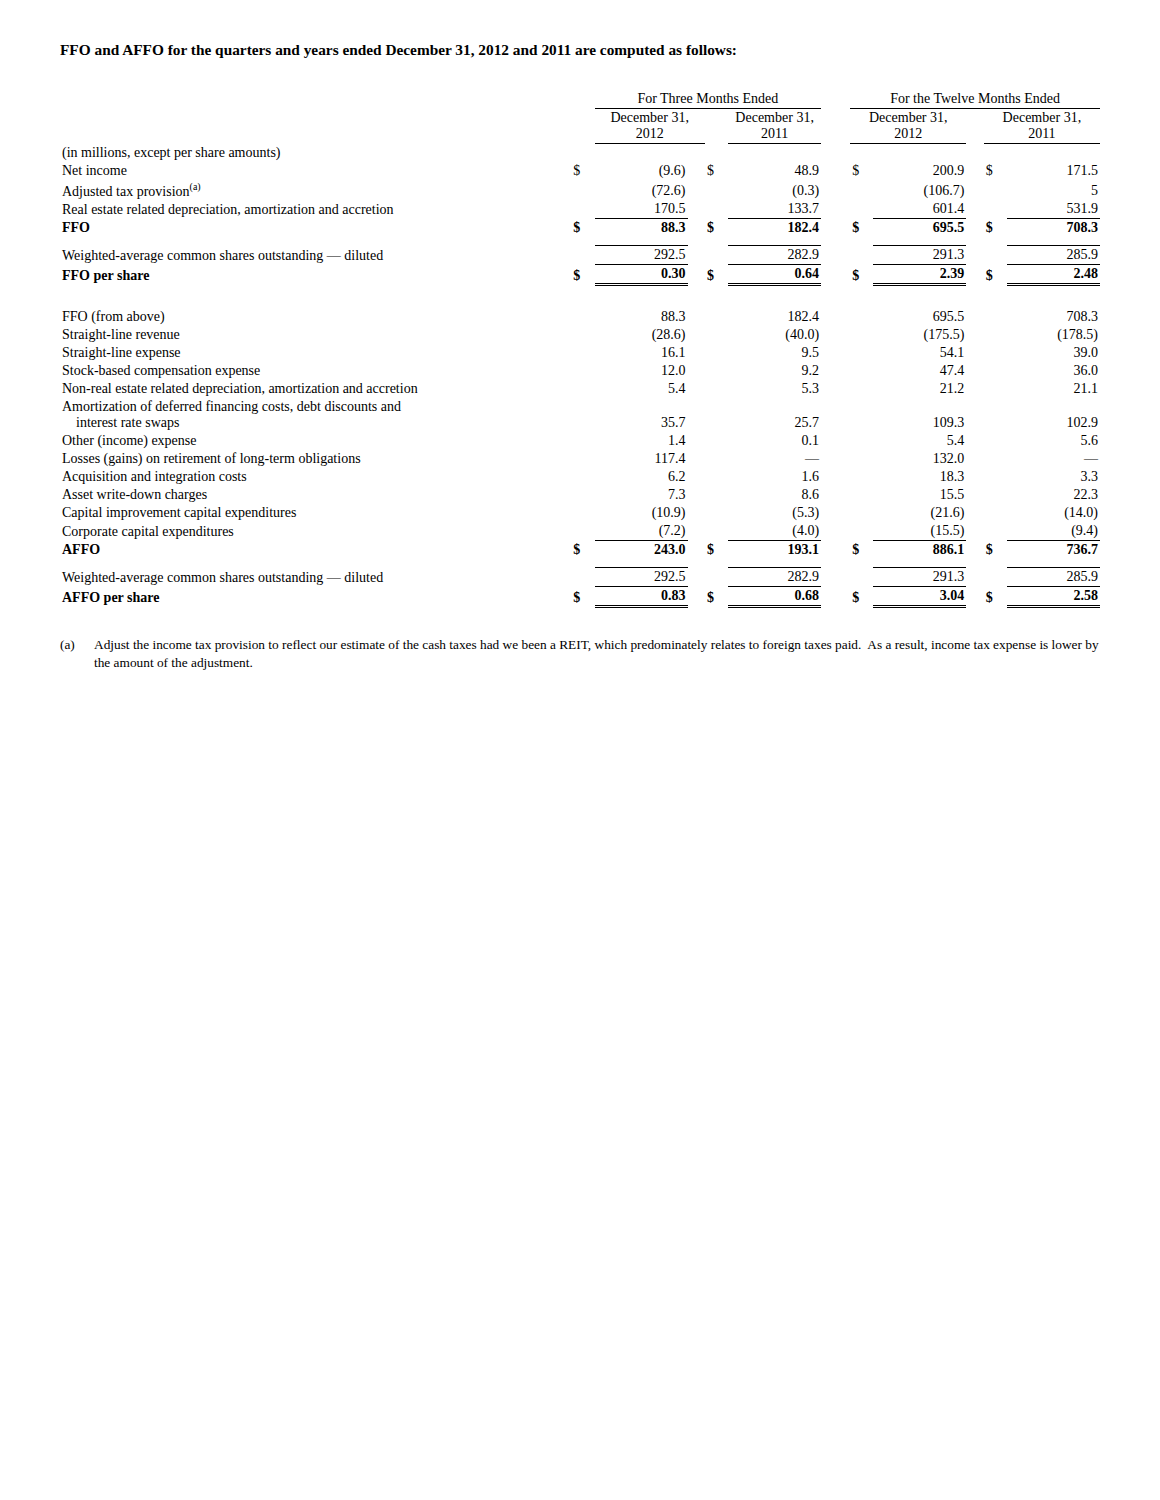FFO and AFFO for the quarters and years ended December 31, 2012 and 2011 are computed as follows:
| | | For Three Months Ended | | For the Twelve Months Ended |
| | | December 31, 2012 | | December 31, 2011 | | December 31, 2012 | | December 31, 2011 |
| (in millions, except per share amounts) | |
| Net income | $ | (9.6) | | $ | 48.9 | | $ | 200.9 | | $ | 171.5 |
| Adjusted tax provision (a) | | (72.6) | | | (0.3) | | | (106.7) | | | 5 |
| Real estate related depreciation, amortization and accretion | | 170.5 | | | 133.7 | | | 601.4 | | | 531.9 |
| FFO | $ | 88.3 | | $ | 182.4 | | $ | 695.5 | | $ | 708.3 |
| Weighted-average common shares outstanding — diluted | | 292.5 | | | 282.9 | | | 291.3 | | | 285.9 |
| FFO per share | $ | 0.30 | | $ | 0.64 | | $ | 2.39 | | $ | 2.48 |
| FFO (from above) | | 88.3 | | | 182.4 | | | 695.5 | | | 708.3 |
| Straight-line revenue | | (28.6) | | | (40.0) | | | (175.5) | | | (178.5) |
| Straight-line expense | | 16.1 | | | 9.5 | | | 54.1 | | | 39.0 |
| Stock-based compensation expense | | 12.0 | | | 9.2 | | | 47.4 | | | 36.0 |
| Non-real estate related depreciation, amortization and accretion | | 5.4 | | | 5.3 | | | 21.2 | | | 21.1 |
| Amortization of deferred financing costs, debt discounts and interest rate swaps | | 35.7 | | | 25.7 | | | 109.3 | | | 102.9 |
| Other (income) expense | | 1.4 | | | 0.1 | | | 5.4 | | | 5.6 |
| Losses (gains) on retirement of long-term obligations | | 117.4 | | | — | | | 132.0 | | | — |
| Acquisition and integration costs | | 6.2 | | | 1.6 | | | 18.3 | | | 3.3 |
| Asset write-down charges | | 7.3 | | | 8.6 | | | 15.5 | | | 22.3 |
| Capital improvement capital expenditures | | (10.9) | | | (5.3) | | | (21.6) | | | (14.0) |
| Corporate capital expenditures | | (7.2) | | | (4.0) | | | (15.5) | | | (9.4) |
| AFFO | $ | 243.0 | | $ | 193.1 | | $ | 886.1 | | $ | 736.7 |
| Weighted-average common shares outstanding — diluted | | 292.5 | | | 282.9 | | | 291.3 | | | 285.9 |
| AFFO per share | $ | 0.83 | | $ | 0.68 | | $ | 3.04 | | $ | 2.58 |
| (a) | Adjust the income tax provision to reflect our estimate of the cash taxes had we been a REIT, which predominately relates to foreign taxes paid. As a result, income tax expense is lower by the amount of the adjustment. |